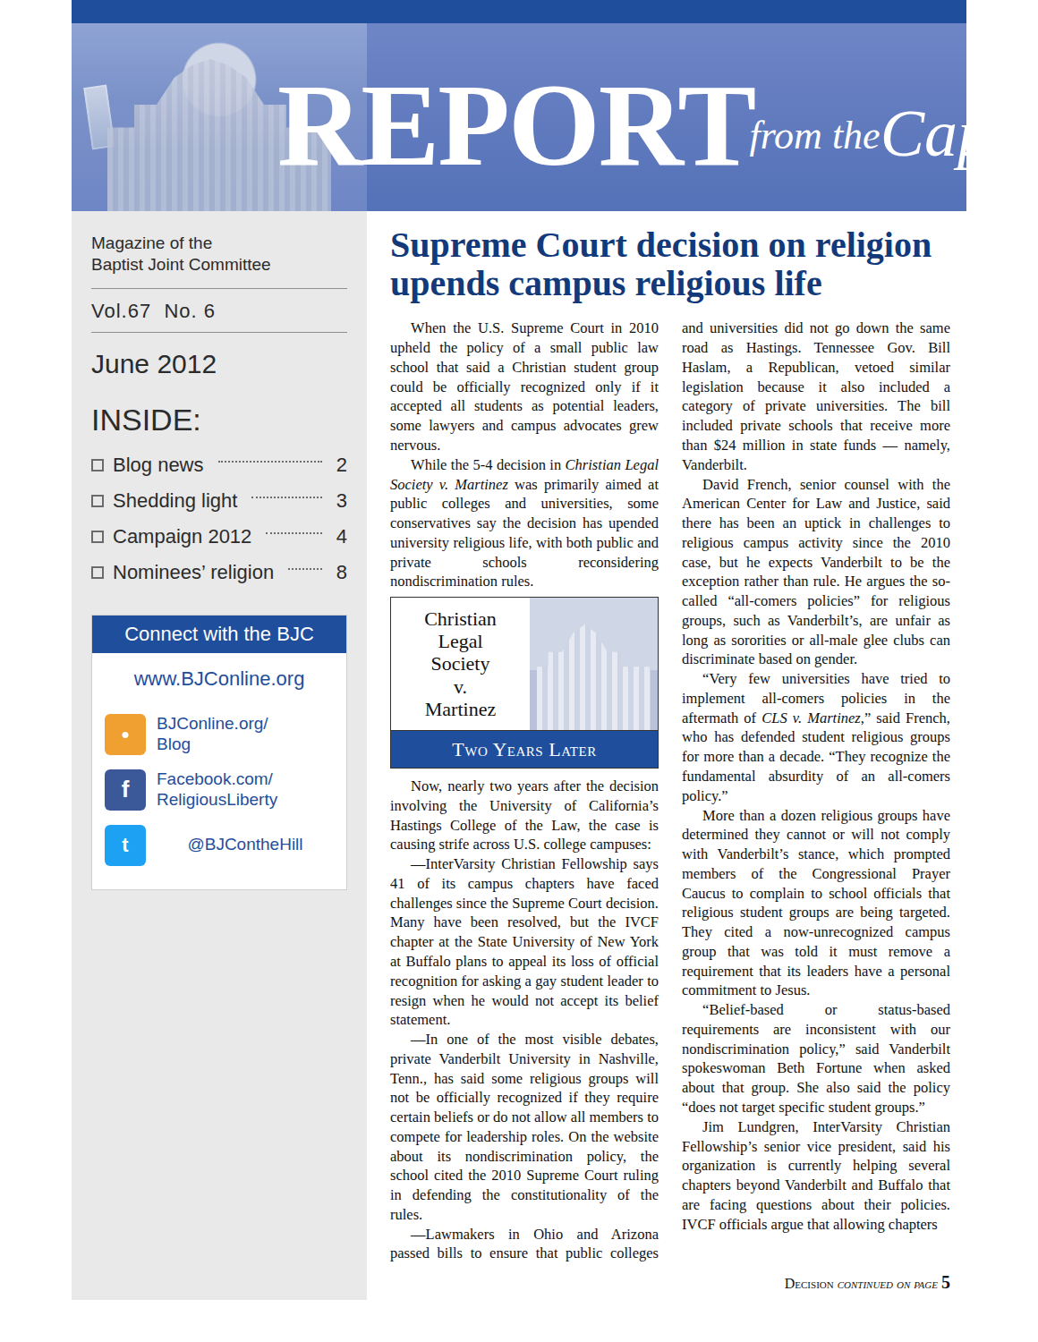REPORT from the Capital
Magazine of the
Baptist Joint Committee
Vol.67 No. 6
June 2012
INSIDE:
Blog news 2
Shedding light 3
Campaign 2012 4
Nominees’ religion 8
Connect with the BJC
www.BJConline.org
●
BJConline.org/
Blog
f
Facebook.com/
ReligiousLiberty
t
@BJContheHill
Supreme Court decision on religion upends campus religious life
When the U.S. Supreme Court in 2010 upheld the policy of a small public law school that said a Christian student group could be officially recognized only if it accepted all students as potential leaders, some lawyers and campus advocates grew nervous.
While the 5-4 decision in Christian Legal Society v. Martinez was primarily aimed at public colleges and universities, some conservatives say the decision has upended university religious life, with both public and private schools reconsidering nondiscrimination rules.
Christian
Legal
Society
v.
Martinez
Two Years Later
Now, nearly two years after the decision involving the University of California’s Hastings College of the Law, the case is causing strife across U.S. college campuses:
—InterVarsity Christian Fellowship says 41 of its campus chapters have faced challenges since the Supreme Court decision. Many have been resolved, but the IVCF chapter at the State University of New York at Buffalo plans to appeal its loss of official recognition for asking a gay student leader to resign when he would not accept its belief statement.
—In one of the most visible debates, private Vanderbilt University in Nashville, Tenn., has said some religious groups will not be officially recognized if they require certain beliefs or do not allow all members to compete for leadership roles. On the website about its nondiscrimination policy, the school cited the 2010 Supreme Court ruling in defending the constitutionality of the rules.
—Lawmakers in Ohio and Arizona passed bills to ensure that public colleges and universities did not go down the same road as Hastings. Tennessee Gov. Bill Haslam, a Republican, vetoed similar legislation because it also included a category of private universities. The bill included private schools that receive more than $24 million in state funds — namely, Vanderbilt.
David French, senior counsel with the American Center for Law and Justice, said there has been an uptick in challenges to religious campus activity since the 2010 case, but he expects Vanderbilt to be the exception rather than rule. He argues the so-called “all-comers policies” for religious groups, such as Vanderbilt’s, are unfair as long as sororities or all-male glee clubs can discriminate based on gender.
“Very few universities have tried to implement all-comers policies in the aftermath of CLS v. Martinez,” said French, who has defended student religious groups for more than a decade. “They recognize the fundamental absurdity of an all-comers policy.”
More than a dozen religious groups have determined they cannot or will not comply with Vanderbilt’s stance, which prompted members of the Congressional Prayer Caucus to complain to school officials that religious student groups are being targeted. They cited a now-unrecognized campus group that was told it must remove a requirement that its leaders have a personal commitment to Jesus.
“Belief-based or status-based requirements are inconsistent with our nondiscrimination policy,” said Vanderbilt spokeswoman Beth Fortune when asked about that group. She also said the policy “does not target specific student groups.”
Jim Lundgren, InterVarsity Christian Fellowship’s senior vice president, said his organization is currently helping several chapters beyond Vanderbilt and Buffalo that are facing questions about their policies. IVCF officials argue that allowing chapters
Decision continued on page 5